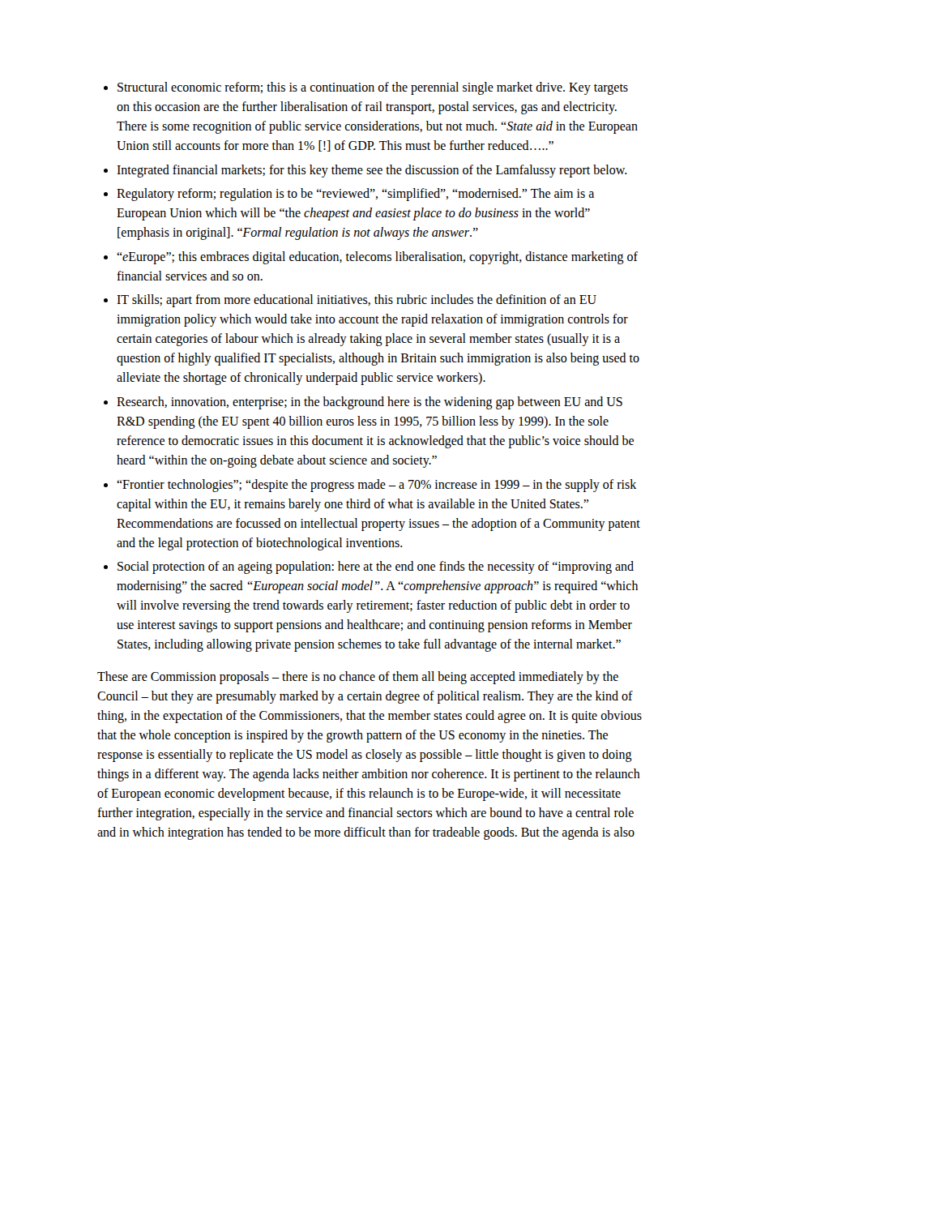Structural economic reform; this is a continuation of the perennial single market drive. Key targets on this occasion are the further liberalisation of rail transport, postal services, gas and electricity. There is some recognition of public service considerations, but not much. “State aid in the European Union still accounts for more than 1% [!] of GDP. This must be further reduced…..”
Integrated financial markets; for this key theme see the discussion of the Lamfalussy report below.
Regulatory reform; regulation is to be “reviewed”, “simplified”, “modernised.” The aim is a European Union which will be “the cheapest and easiest place to do business in the world” [emphasis in original]. “Formal regulation is not always the answer.”
“e Europe”; this embraces digital education, telecoms liberalisation, copyright, distance marketing of financial services and so on.
IT skills; apart from more educational initiatives, this rubric includes the definition of an EU immigration policy which would take into account the rapid relaxation of immigration controls for certain categories of labour which is already taking place in several member states (usually it is a question of highly qualified IT specialists, although in Britain such immigration is also being used to alleviate the shortage of chronically underpaid public service workers).
Research, innovation, enterprise; in the background here is the widening gap between EU and US R&D spending (the EU spent 40 billion euros less in 1995, 75 billion less by 1999). In the sole reference to democratic issues in this document it is acknowledged that the public’s voice should be heard “within the on-going debate about science and society.”
“Frontier technologies”; “despite the progress made – a 70% increase in 1999 – in the supply of risk capital within the EU, it remains barely one third of what is available in the United States.” Recommendations are focussed on intellectual property issues – the adoption of a Community patent and the legal protection of biotechnological inventions.
Social protection of an ageing population: here at the end one finds the necessity of “improving and modernising” the sacred “European social model”. A “comprehensive approach” is required “which will involve reversing the trend towards early retirement; faster reduction of public debt in order to use interest savings to support pensions and healthcare; and continuing pension reforms in Member States, including allowing private pension schemes to take full advantage of the internal market.”
These are Commission proposals – there is no chance of them all being accepted immediately by the Council – but they are presumably marked by a certain degree of political realism. They are the kind of thing, in the expectation of the Commissioners, that the member states could agree on. It is quite obvious that the whole conception is inspired by the growth pattern of the US economy in the nineties. The response is essentially to replicate the US model as closely as possible – little thought is given to doing things in a different way. The agenda lacks neither ambition nor coherence. It is pertinent to the relaunch of European economic development because, if this relaunch is to be Europe-wide, it will necessitate further integration, especially in the service and financial sectors which are bound to have a central role and in which integration has tended to be more difficult than for tradeable goods. But the agenda is also